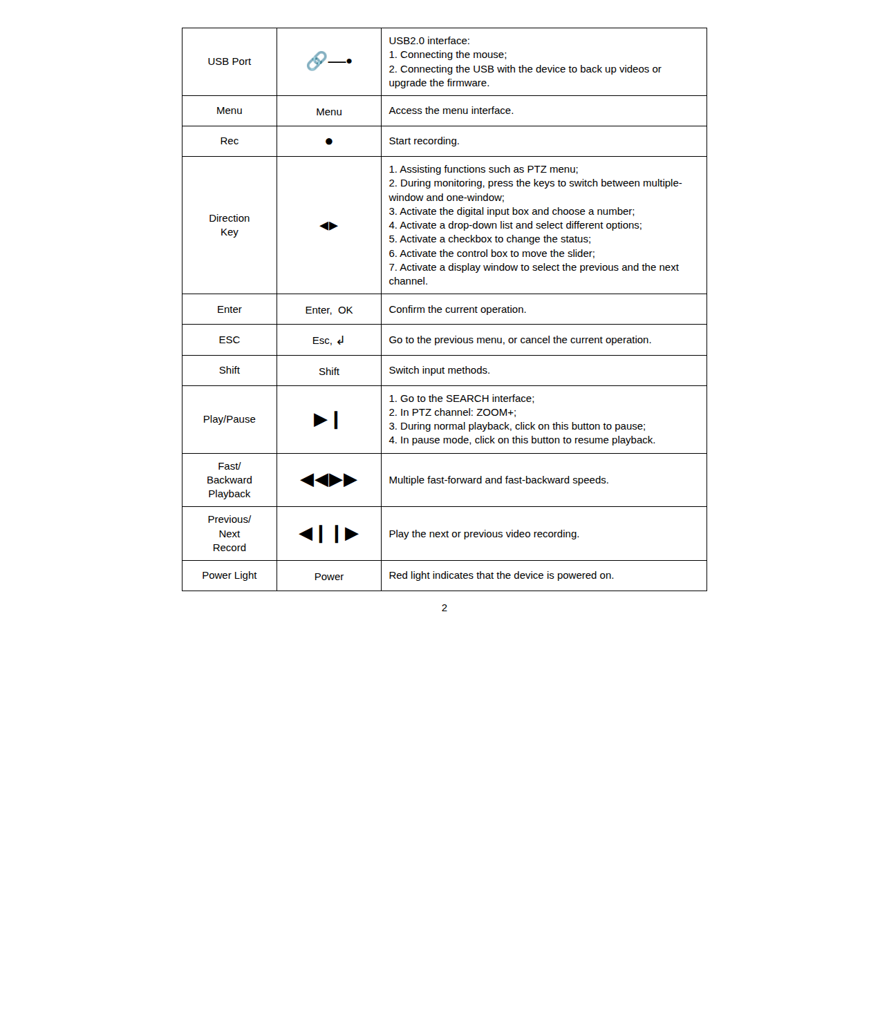| USB Port | 🔗—• | USB2.0 interface: 1. Connecting the mouse; 2. Connecting the USB with the device to back up videos or upgrade the firmware. |
| Menu | Menu | Access the menu interface. |
| Rec | ● | Start recording. |
| Direction Key | ◂▸ | 1. Assisting functions such as PTZ menu; 2. During monitoring, press the keys to switch between multiple-window and one-window; 3. Activate the digital input box and choose a number; 4. Activate a drop-down list and select different options; 5. Activate a checkbox to change the status; 6. Activate the control box to move the slider; 7. Activate a display window to select the previous and the next channel. |
| Enter | Enter, OK | Confirm the current operation. |
| ESC | Esc, ↲ | Go to the previous menu, or cancel the current operation. |
| Shift | Shift | Switch input methods. |
| Play/Pause | ▶❙ | 1. Go to the SEARCH interface; 2. In PTZ channel: ZOOM+; 3. During normal playback, click on this button to pause; 4. In pause mode, click on this button to resume playback. |
| Fast/ Backward Playback | ◀◀▶▶ | Multiple fast-forward and fast-backward speeds. |
| Previous/ Next Record | ◀❙❙▶ | Play the next or previous video recording. |
| Power Light | Power | Red light indicates that the device is powered on. |
2